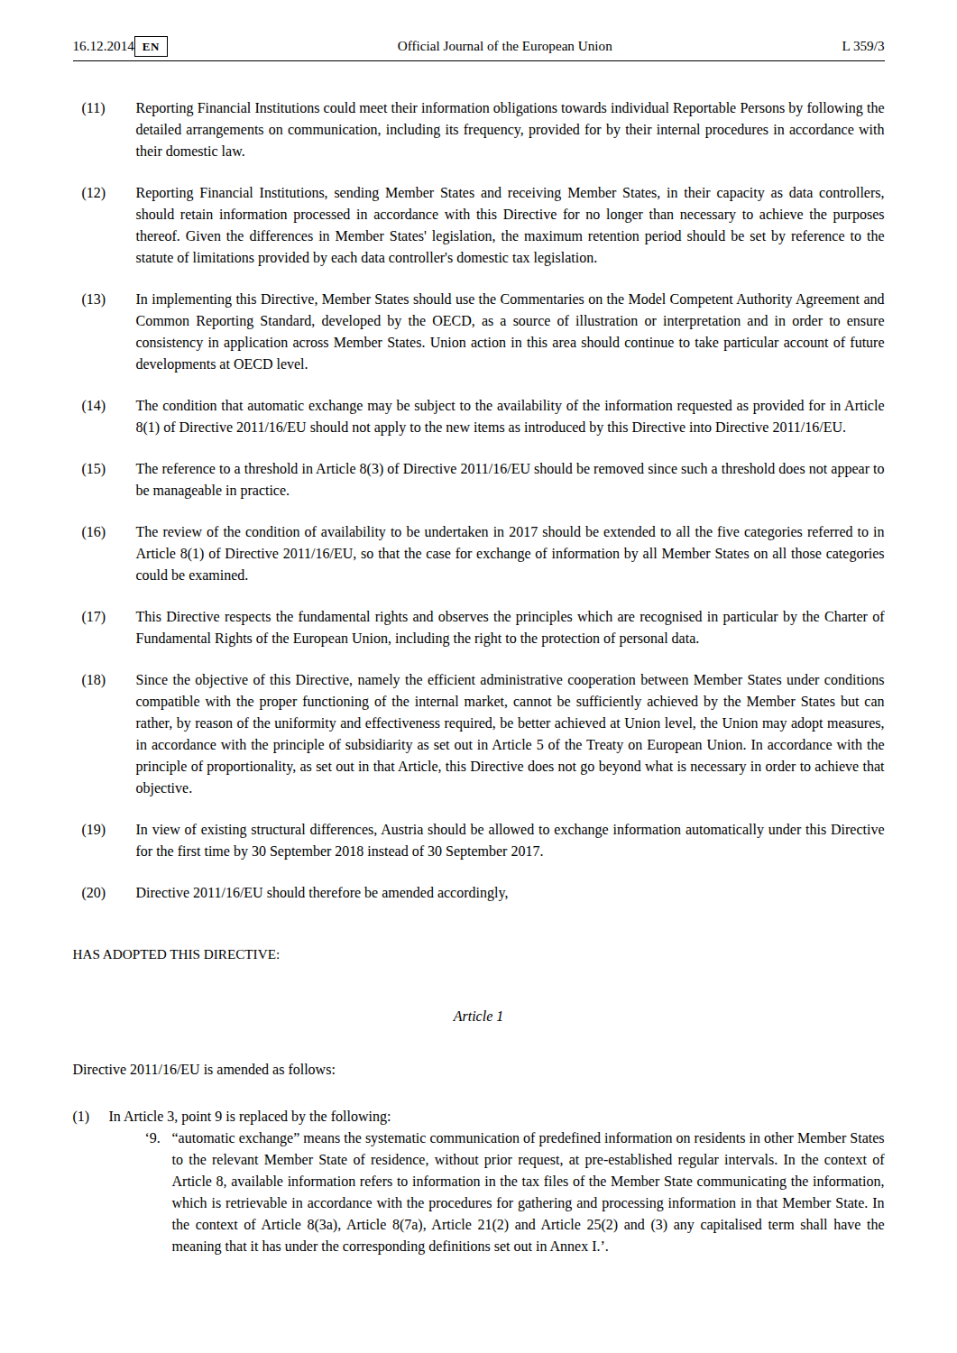16.12.2014 EN Official Journal of the European Union L 359/3
(11) Reporting Financial Institutions could meet their information obligations towards individual Reportable Persons by following the detailed arrangements on communication, including its frequency, provided for by their internal procedures in accordance with their domestic law.
(12) Reporting Financial Institutions, sending Member States and receiving Member States, in their capacity as data controllers, should retain information processed in accordance with this Directive for no longer than necessary to achieve the purposes thereof. Given the differences in Member States' legislation, the maximum retention period should be set by reference to the statute of limitations provided by each data controller's domestic tax legislation.
(13) In implementing this Directive, Member States should use the Commentaries on the Model Competent Authority Agreement and Common Reporting Standard, developed by the OECD, as a source of illustration or interpretation and in order to ensure consistency in application across Member States. Union action in this area should continue to take particular account of future developments at OECD level.
(14) The condition that automatic exchange may be subject to the availability of the information requested as provided for in Article 8(1) of Directive 2011/16/EU should not apply to the new items as introduced by this Directive into Directive 2011/16/EU.
(15) The reference to a threshold in Article 8(3) of Directive 2011/16/EU should be removed since such a threshold does not appear to be manageable in practice.
(16) The review of the condition of availability to be undertaken in 2017 should be extended to all the five categories referred to in Article 8(1) of Directive 2011/16/EU, so that the case for exchange of information by all Member States on all those categories could be examined.
(17) This Directive respects the fundamental rights and observes the principles which are recognised in particular by the Charter of Fundamental Rights of the European Union, including the right to the protection of personal data.
(18) Since the objective of this Directive, namely the efficient administrative cooperation between Member States under conditions compatible with the proper functioning of the internal market, cannot be sufficiently achieved by the Member States but can rather, by reason of the uniformity and effectiveness required, be better achieved at Union level, the Union may adopt measures, in accordance with the principle of subsidiarity as set out in Article 5 of the Treaty on European Union. In accordance with the principle of proportionality, as set out in that Article, this Directive does not go beyond what is necessary in order to achieve that objective.
(19) In view of existing structural differences, Austria should be allowed to exchange information automatically under this Directive for the first time by 30 September 2018 instead of 30 September 2017.
(20) Directive 2011/16/EU should therefore be amended accordingly,
Has adopted this Directive:
Article 1
Directive 2011/16/EU is amended as follows:
(1) In Article 3, point 9 is replaced by the following:
‘9. “automatic exchange” means the systematic communication of predefined information on residents in other Member States to the relevant Member State of residence, without prior request, at pre-established regular intervals. In the context of Article 8, available information refers to information in the tax files of the Member State communicating the information, which is retrievable in accordance with the procedures for gathering and processing information in that Member State. In the context of Article 8(3a), Article 8(7a), Article 21(2) and Article 25(2) and (3) any capitalised term shall have the meaning that it has under the corresponding definitions set out in Annex I.’.